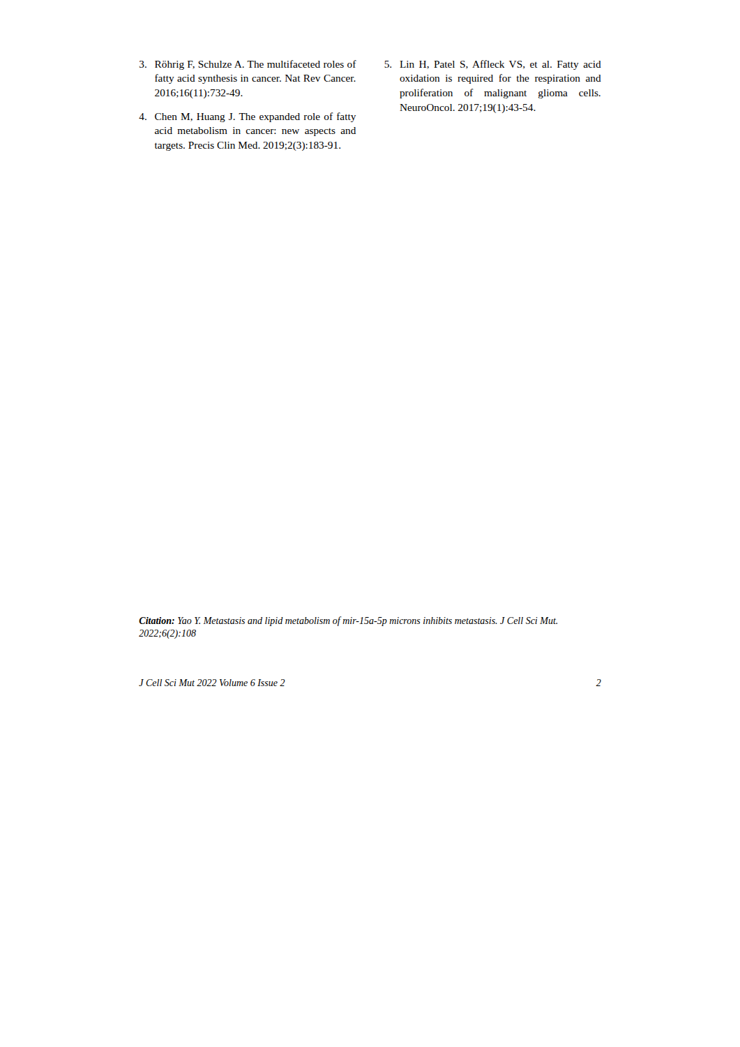3. Röhrig F, Schulze A. The multifaceted roles of fatty acid synthesis in cancer. Nat Rev Cancer. 2016;16(11):732-49.
4. Chen M, Huang J. The expanded role of fatty acid metabolism in cancer: new aspects and targets. Precis Clin Med. 2019;2(3):183-91.
5. Lin H, Patel S, Affleck VS, et al. Fatty acid oxidation is required for the respiration and proliferation of malignant glioma cells. NeuroOncol. 2017;19(1):43-54.
Citation: Yao Y. Metastasis and lipid metabolism of mir-15a-5p microns inhibits metastasis. J Cell Sci Mut. 2022;6(2):108
J Cell Sci Mut 2022 Volume 6 Issue 2 2